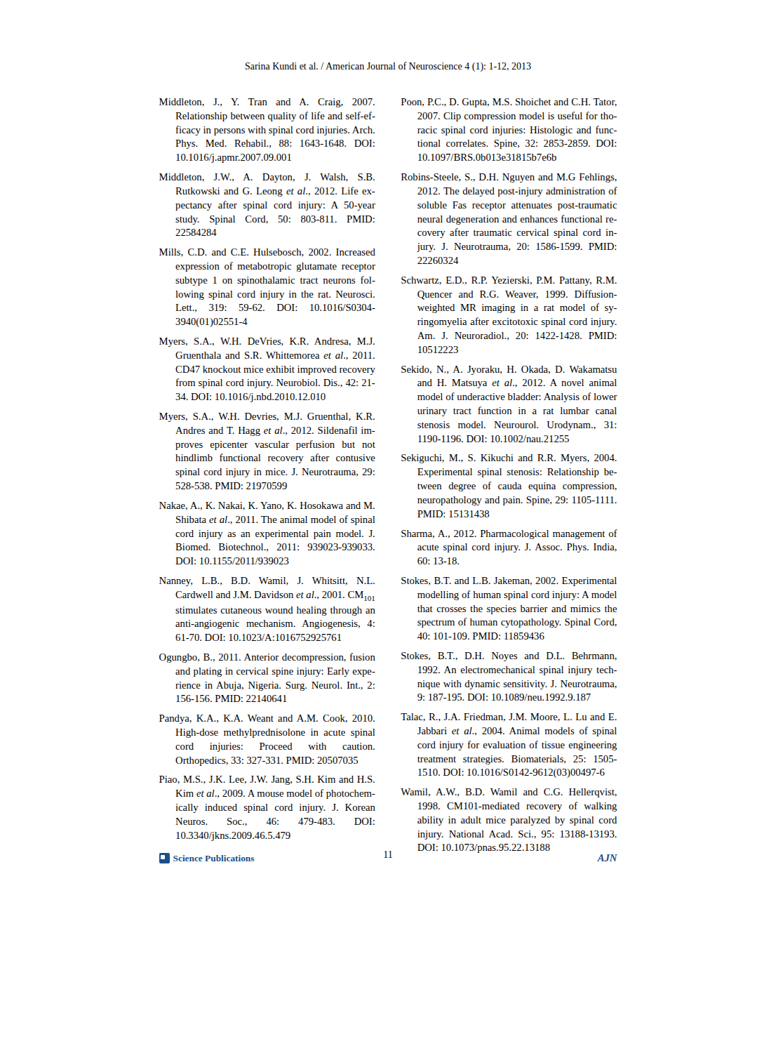Sarina Kundi et al. / American Journal of Neuroscience 4 (1): 1-12, 2013
Middleton, J., Y. Tran and A. Craig, 2007. Relationship between quality of life and self-efficacy in persons with spinal cord injuries. Arch. Phys. Med. Rehabil., 88: 1643-1648. DOI: 10.1016/j.apmr.2007.09.001
Middleton, J.W., A. Dayton, J. Walsh, S.B. Rutkowski and G. Leong et al., 2012. Life expectancy after spinal cord injury: A 50-year study. Spinal Cord, 50: 803-811. PMID: 22584284
Mills, C.D. and C.E. Hulsebosch, 2002. Increased expression of metabotropic glutamate receptor subtype 1 on spinothalamic tract neurons following spinal cord injury in the rat. Neurosci. Lett., 319: 59-62. DOI: 10.1016/S0304-3940(01)02551-4
Myers, S.A., W.H. DeVries, K.R. Andresa, M.J. Gruenthala and S.R. Whittemorea et al., 2011. CD47 knockout mice exhibit improved recovery from spinal cord injury. Neurobiol. Dis., 42: 21-34. DOI: 10.1016/j.nbd.2010.12.010
Myers, S.A., W.H. Devries, M.J. Gruenthal, K.R. Andres and T. Hagg et al., 2012. Sildenafil improves epicenter vascular perfusion but not hindlimb functional recovery after contusive spinal cord injury in mice. J. Neurotrauma, 29: 528-538. PMID: 21970599
Nakae, A., K. Nakai, K. Yano, K. Hosokawa and M. Shibata et al., 2011. The animal model of spinal cord injury as an experimental pain model. J. Biomed. Biotechnol., 2011: 939023-939033. DOI: 10.1155/2011/939023
Nanney, L.B., B.D. Wamil, J. Whitsitt, N.L. Cardwell and J.M. Davidson et al., 2001. CM101 stimulates cutaneous wound healing through an anti-angiogenic mechanism. Angiogenesis, 4: 61-70. DOI: 10.1023/A:1016752925761
Ogungbo, B., 2011. Anterior decompression, fusion and plating in cervical spine injury: Early experience in Abuja, Nigeria. Surg. Neurol. Int., 2: 156-156. PMID: 22140641
Pandya, K.A., K.A. Weant and A.M. Cook, 2010. High-dose methylprednisolone in acute spinal cord injuries: Proceed with caution. Orthopedics, 33: 327-331. PMID: 20507035
Piao, M.S., J.K. Lee, J.W. Jang, S.H. Kim and H.S. Kim et al., 2009. A mouse model of photochemically induced spinal cord injury. J. Korean Neuros. Soc., 46: 479-483. DOI: 10.3340/jkns.2009.46.5.479
Poon, P.C., D. Gupta, M.S. Shoichet and C.H. Tator, 2007. Clip compression model is useful for thoracic spinal cord injuries: Histologic and functional correlates. Spine, 32: 2853-2859. DOI: 10.1097/BRS.0b013e31815b7e6b
Robins-Steele, S., D.H. Nguyen and M.G Fehlings, 2012. The delayed post-injury administration of soluble Fas receptor attenuates post-traumatic neural degeneration and enhances functional recovery after traumatic cervical spinal cord injury. J. Neurotrauma, 20: 1586-1599. PMID: 22260324
Schwartz, E.D., R.P. Yezierski, P.M. Pattany, R.M. Quencer and R.G. Weaver, 1999. Diffusion-weighted MR imaging in a rat model of syringomyelia after excitotoxic spinal cord injury. Am. J. Neuroradiol., 20: 1422-1428. PMID: 10512223
Sekido, N., A. Jyoraku, H. Okada, D. Wakamatsu and H. Matsuya et al., 2012. A novel animal model of underactive bladder: Analysis of lower urinary tract function in a rat lumbar canal stenosis model. Neurourol. Urodynam., 31: 1190-1196. DOI: 10.1002/nau.21255
Sekiguchi, M., S. Kikuchi and R.R. Myers, 2004. Experimental spinal stenosis: Relationship between degree of cauda equina compression, neuropathology and pain. Spine, 29: 1105-1111. PMID: 15131438
Sharma, A., 2012. Pharmacological management of acute spinal cord injury. J. Assoc. Phys. India, 60: 13-18.
Stokes, B.T. and L.B. Jakeman, 2002. Experimental modelling of human spinal cord injury: A model that crosses the species barrier and mimics the spectrum of human cytopathology. Spinal Cord, 40: 101-109. PMID: 11859436
Stokes, B.T., D.H. Noyes and D.L. Behrmann, 1992. An electromechanical spinal injury technique with dynamic sensitivity. J. Neurotrauma, 9: 187-195. DOI: 10.1089/neu.1992.9.187
Talac, R., J.A. Friedman, J.M. Moore, L. Lu and E. Jabbari et al., 2004. Animal models of spinal cord injury for evaluation of tissue engineering treatment strategies. Biomaterials, 25: 1505-1510. DOI: 10.1016/S0142-9612(03)00497-6
Wamil, A.W., B.D. Wamil and C.G. Hellerqvist, 1998. CM101-mediated recovery of walking ability in adult mice paralyzed by spinal cord injury. National Acad. Sci., 95: 13188-13193. DOI: 10.1073/pnas.95.22.13188
Science Publications
11
AJN